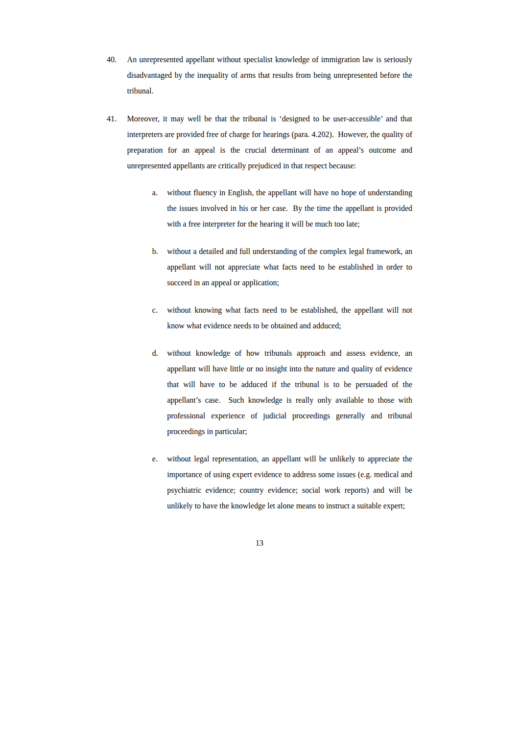40. An unrepresented appellant without specialist knowledge of immigration law is seriously disadvantaged by the inequality of arms that results from being unrepresented before the tribunal.
41. Moreover, it may well be that the tribunal is ‘designed to be user-accessible’ and that interpreters are provided free of charge for hearings (para. 4.202). However, the quality of preparation for an appeal is the crucial determinant of an appeal’s outcome and unrepresented appellants are critically prejudiced in that respect because:
a. without fluency in English, the appellant will have no hope of understanding the issues involved in his or her case. By the time the appellant is provided with a free interpreter for the hearing it will be much too late;
b. without a detailed and full understanding of the complex legal framework, an appellant will not appreciate what facts need to be established in order to succeed in an appeal or application;
c. without knowing what facts need to be established, the appellant will not know what evidence needs to be obtained and adduced;
d. without knowledge of how tribunals approach and assess evidence, an appellant will have little or no insight into the nature and quality of evidence that will have to be adduced if the tribunal is to be persuaded of the appellant’s case. Such knowledge is really only available to those with professional experience of judicial proceedings generally and tribunal proceedings in particular;
e. without legal representation, an appellant will be unlikely to appreciate the importance of using expert evidence to address some issues (e.g. medical and psychiatric evidence; country evidence; social work reports) and will be unlikely to have the knowledge let alone means to instruct a suitable expert;
13